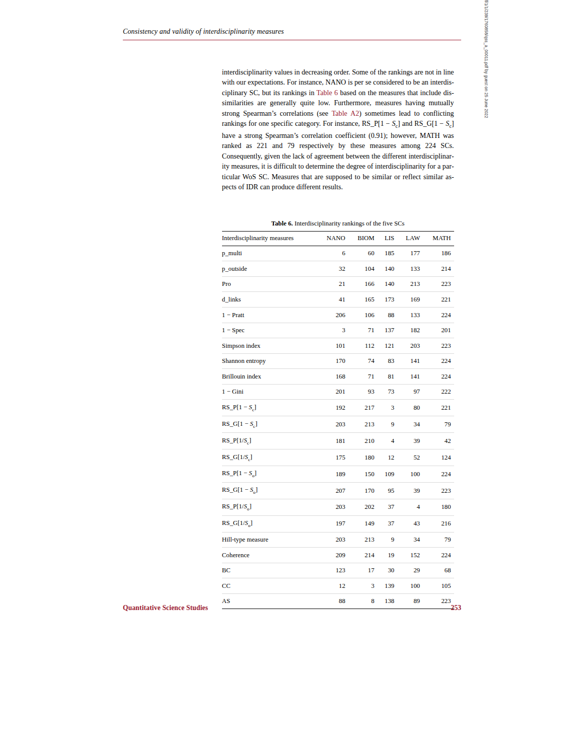Consistency and validity of interdisciplinarity measures
interdisciplinarity values in decreasing order. Some of the rankings are not in line with our expectations. For instance, NANO is per se considered to be an interdisciplinary SC, but its rankings in Table 6 based on the measures that include dissimilarities are generally quite low. Furthermore, measures having mutually strong Spearman’s correlations (see Table A2) sometimes lead to conflicting rankings for one specific category. For instance, RS_P[1 − Sc] and RS_G[1 − Sc] have a strong Spearman’s correlation coefficient (0.91); however, MATH was ranked as 221 and 79 respectively by these measures among 224 SCs. Consequently, given the lack of agreement between the different interdisciplinarity measures, it is difficult to determine the degree of interdisciplinarity for a particular WoS SC. Measures that are supposed to be similar or reflect similar aspects of IDR can produce different results.
Table 6. Interdisciplinarity rankings of the five SCs
| Interdisciplinarity measures | NANO | BIOM | LIS | LAW | MATH |
| --- | --- | --- | --- | --- | --- |
| p_multi | 6 | 60 | 185 | 177 | 186 |
| p_outside | 32 | 104 | 140 | 133 | 214 |
| Pro | 21 | 166 | 140 | 213 | 223 |
| d_links | 41 | 165 | 173 | 169 | 221 |
| 1 − Pratt | 206 | 106 | 88 | 133 | 224 |
| 1 − Spec | 3 | 71 | 137 | 182 | 201 |
| Simpson index | 101 | 112 | 121 | 203 | 223 |
| Shannon entropy | 170 | 74 | 83 | 141 | 224 |
| Brillouin index | 168 | 71 | 81 | 141 | 224 |
| 1 − Gini | 201 | 93 | 73 | 97 | 222 |
| RS_P[1 − S c ] | 192 | 217 | 3 | 80 | 221 |
| RS_G[1 − S c ] | 203 | 213 | 9 | 34 | 79 |
| RS_P[1/ S c ] | 181 | 210 | 4 | 39 | 42 |
| RS_G[1/ S c ] | 175 | 180 | 12 | 52 | 124 |
| RS_P[1 − S o ] | 189 | 150 | 109 | 100 | 224 |
| RS_G[1 − S o ] | 207 | 170 | 95 | 39 | 223 |
| RS_P[1/ S o ] | 203 | 202 | 37 | 4 | 180 |
| RS_G[1/ S o ] | 197 | 149 | 37 | 43 | 216 |
| Hill-type measure | 203 | 213 | 9 | 34 | 79 |
| Coherence | 209 | 214 | 19 | 152 | 224 |
| BC | 123 | 17 | 30 | 29 | 68 |
| CC | 12 | 3 | 139 | 100 | 105 |
| AS | 88 | 8 | 138 | 89 | 223 |
Downloaded from http://direct.mit.edu/qss/article-pdf/1/1/239/1760858/qss_a_00011.pdf by guest on 25 June 2022
Quantitative Science Studies 253